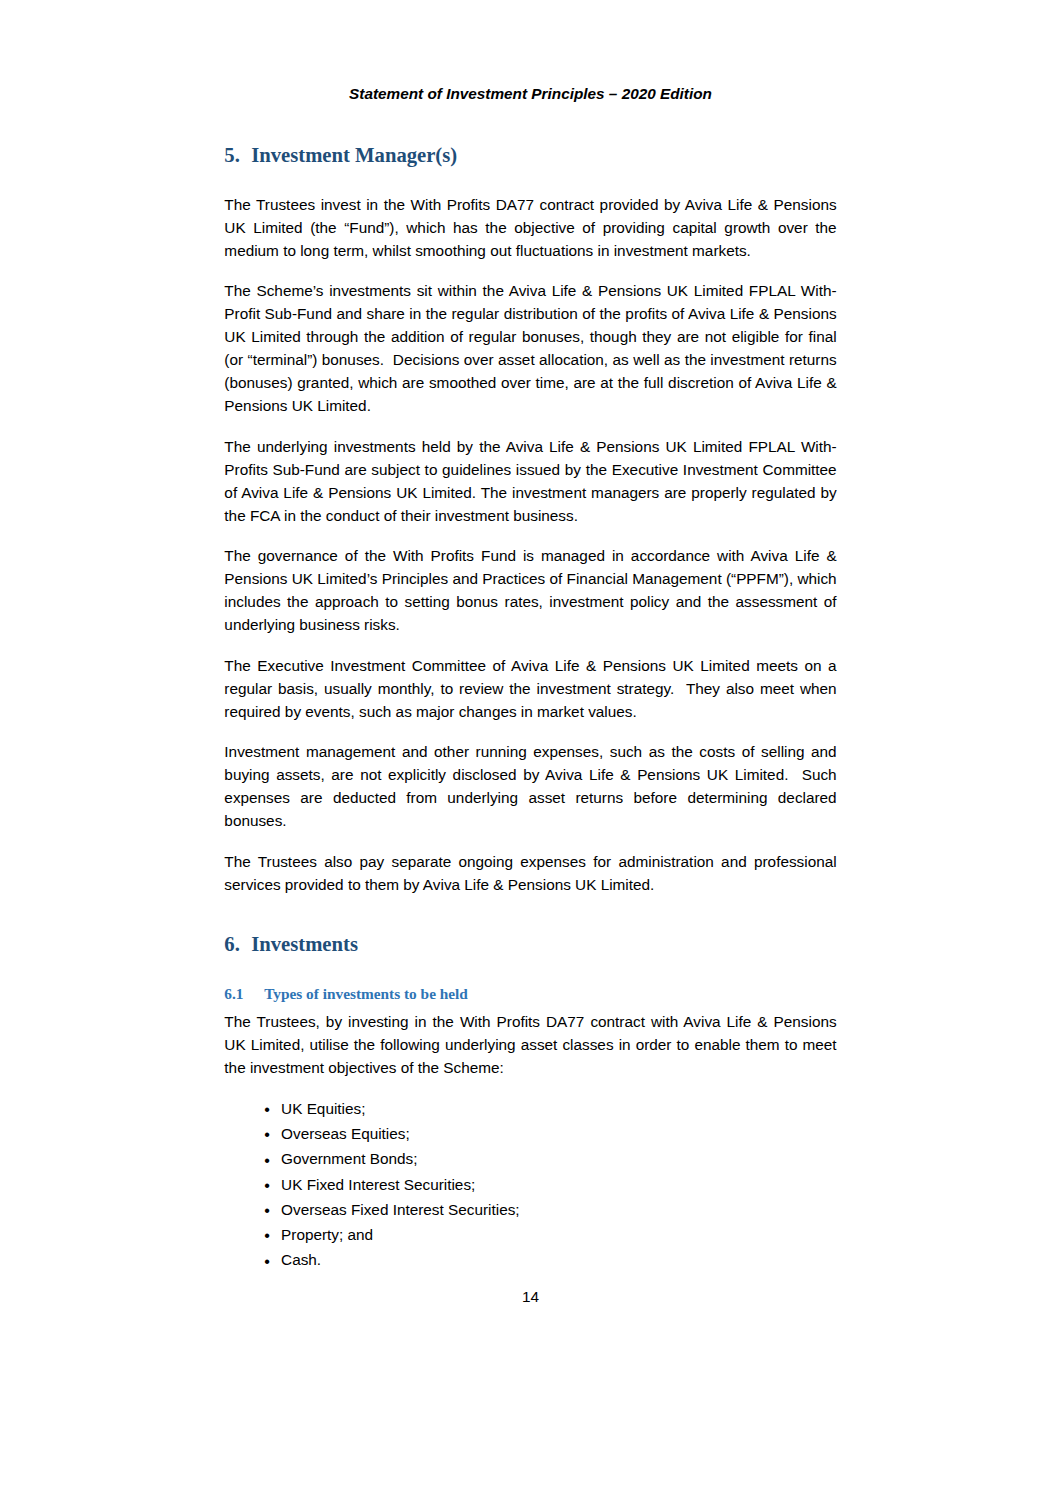Statement of Investment Principles – 2020 Edition
5. Investment Manager(s)
The Trustees invest in the With Profits DA77 contract provided by Aviva Life & Pensions UK Limited (the “Fund”), which has the objective of providing capital growth over the medium to long term, whilst smoothing out fluctuations in investment markets.
The Scheme’s investments sit within the Aviva Life & Pensions UK Limited FPLAL With-Profit Sub-Fund and share in the regular distribution of the profits of Aviva Life & Pensions UK Limited through the addition of regular bonuses, though they are not eligible for final (or “terminal”) bonuses. Decisions over asset allocation, as well as the investment returns (bonuses) granted, which are smoothed over time, are at the full discretion of Aviva Life & Pensions UK Limited.
The underlying investments held by the Aviva Life & Pensions UK Limited FPLAL With-Profits Sub-Fund are subject to guidelines issued by the Executive Investment Committee of Aviva Life & Pensions UK Limited. The investment managers are properly regulated by the FCA in the conduct of their investment business.
The governance of the With Profits Fund is managed in accordance with Aviva Life & Pensions UK Limited’s Principles and Practices of Financial Management (“PPFM”), which includes the approach to setting bonus rates, investment policy and the assessment of underlying business risks.
The Executive Investment Committee of Aviva Life & Pensions UK Limited meets on a regular basis, usually monthly, to review the investment strategy. They also meet when required by events, such as major changes in market values.
Investment management and other running expenses, such as the costs of selling and buying assets, are not explicitly disclosed by Aviva Life & Pensions UK Limited. Such expenses are deducted from underlying asset returns before determining declared bonuses.
The Trustees also pay separate ongoing expenses for administration and professional services provided to them by Aviva Life & Pensions UK Limited.
6. Investments
6.1 Types of investments to be held
The Trustees, by investing in the With Profits DA77 contract with Aviva Life & Pensions UK Limited, utilise the following underlying asset classes in order to enable them to meet the investment objectives of the Scheme:
UK Equities;
Overseas Equities;
Government Bonds;
UK Fixed Interest Securities;
Overseas Fixed Interest Securities;
Property; and
Cash.
14